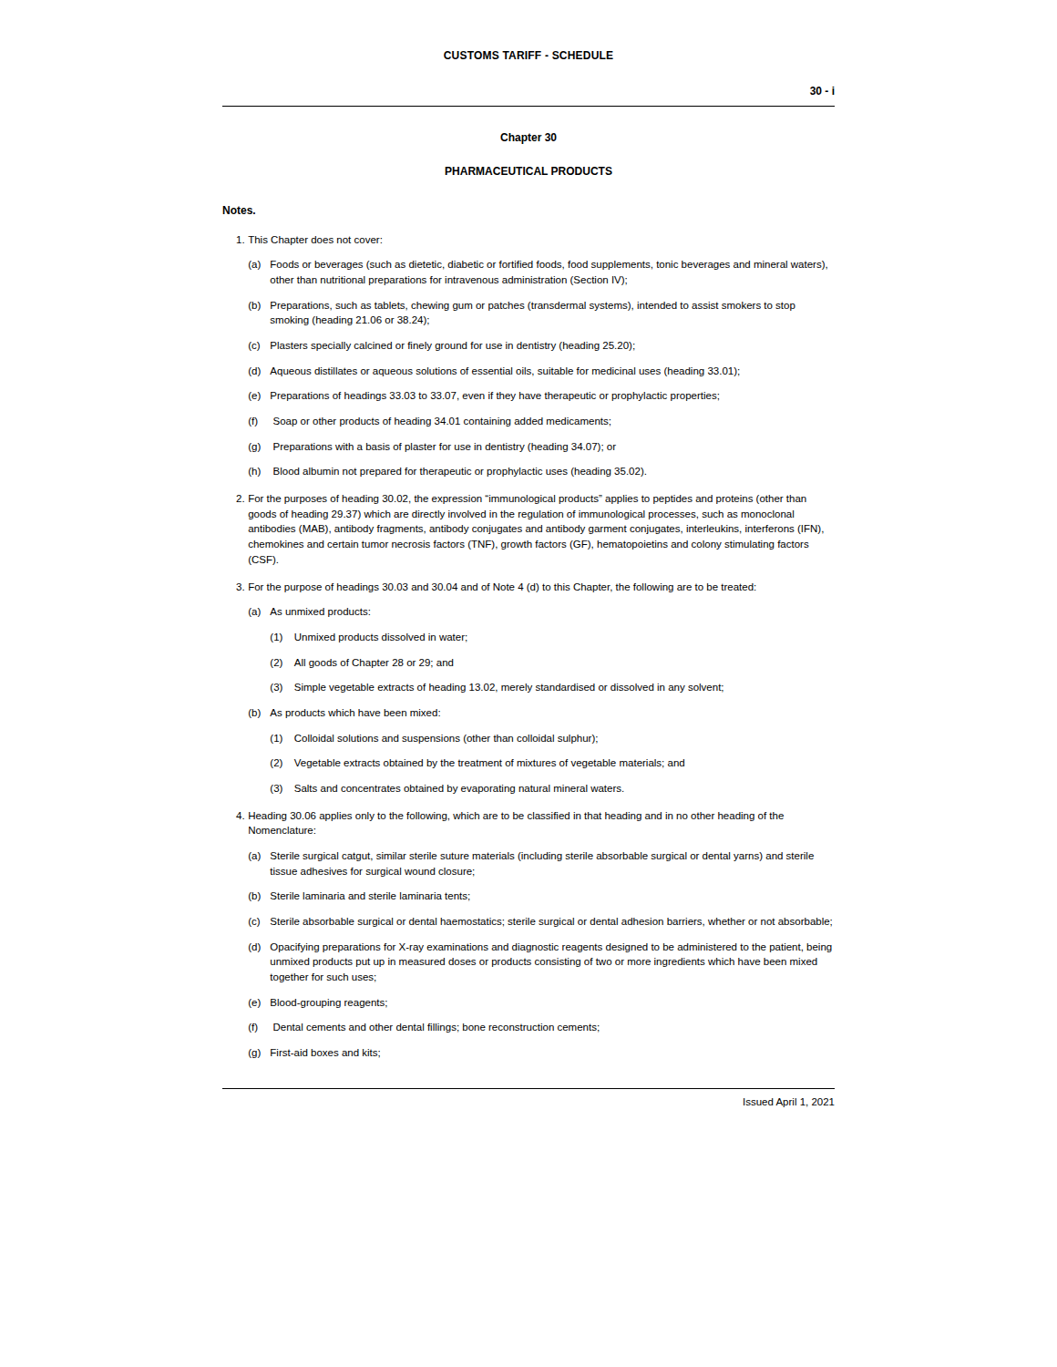CUSTOMS TARIFF - SCHEDULE
30 - i
Chapter 30
PHARMACEUTICAL PRODUCTS
Notes.
1. This Chapter does not cover:
(a) Foods or beverages (such as dietetic, diabetic or fortified foods, food supplements, tonic beverages and mineral waters), other than nutritional preparations for intravenous administration (Section IV);
(b) Preparations, such as tablets, chewing gum or patches (transdermal systems), intended to assist smokers to stop smoking (heading 21.06 or 38.24);
(c) Plasters specially calcined or finely ground for use in dentistry (heading 25.20);
(d) Aqueous distillates or aqueous solutions of essential oils, suitable for medicinal uses (heading 33.01);
(e) Preparations of headings 33.03 to 33.07, even if they have therapeutic or prophylactic properties;
(f) Soap or other products of heading 34.01 containing added medicaments;
(g) Preparations with a basis of plaster for use in dentistry (heading 34.07); or
(h) Blood albumin not prepared for therapeutic or prophylactic uses (heading 35.02).
2. For the purposes of heading 30.02, the expression “immunological products” applies to peptides and proteins (other than goods of heading 29.37) which are directly involved in the regulation of immunological processes, such as monoclonal antibodies (MAB), antibody fragments, antibody conjugates and antibody garment conjugates, interleukins, interferons (IFN), chemokines and certain tumor necrosis factors (TNF), growth factors (GF), hematopoietins and colony stimulating factors (CSF).
3. For the purpose of headings 30.03 and 30.04 and of Note 4 (d) to this Chapter, the following are to be treated:
(a) As unmixed products:
(1) Unmixed products dissolved in water;
(2) All goods of Chapter 28 or 29; and
(3) Simple vegetable extracts of heading 13.02, merely standardised or dissolved in any solvent;
(b) As products which have been mixed:
(1) Colloidal solutions and suspensions (other than colloidal sulphur);
(2) Vegetable extracts obtained by the treatment of mixtures of vegetable materials; and
(3) Salts and concentrates obtained by evaporating natural mineral waters.
4. Heading 30.06 applies only to the following, which are to be classified in that heading and in no other heading of the Nomenclature:
(a) Sterile surgical catgut, similar sterile suture materials (including sterile absorbable surgical or dental yarns) and sterile tissue adhesives for surgical wound closure;
(b) Sterile laminaria and sterile laminaria tents;
(c) Sterile absorbable surgical or dental haemostatics; sterile surgical or dental adhesion barriers, whether or not absorbable;
(d) Opacifying preparations for X-ray examinations and diagnostic reagents designed to be administered to the patient, being unmixed products put up in measured doses or products consisting of two or more ingredients which have been mixed together for such uses;
(e) Blood-grouping reagents;
(f) Dental cements and other dental fillings; bone reconstruction cements;
(g) First-aid boxes and kits;
Issued April 1, 2021